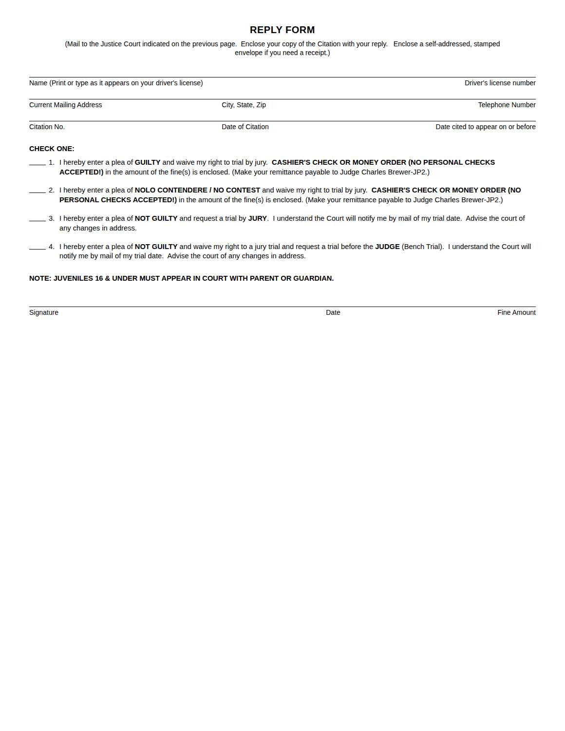REPLY FORM
(Mail to the Justice Court indicated on the previous page. Enclose your copy of the Citation with your reply. Enclose a self-addressed, stamped envelope if you need a receipt.)
Name (Print or type as it appears on your driver's license) Driver's license number
Current Mailing Address City, State, Zip Telephone Number
Citation No. Date of Citation Date cited to appear on or before
CHECK ONE:
1. I hereby enter a plea of GUILTY and waive my right to trial by jury. CASHIER'S CHECK OR MONEY ORDER (NO PERSONAL CHECKS ACCEPTED!) in the amount of the fine(s) is enclosed. (Make your remittance payable to Judge Charles Brewer-JP2.)
2. I hereby enter a plea of NOLO CONTENDERE / NO CONTEST and waive my right to trial by jury. CASHIER'S CHECK OR MONEY ORDER (NO PERSONAL CHECKS ACCEPTED!) in the amount of the fine(s) is enclosed. (Make your remittance payable to Judge Charles Brewer-JP2.)
3. I hereby enter a plea of NOT GUILTY and request a trial by JURY. I understand the Court will notify me by mail of my trial date. Advise the court of any changes in address.
4. I hereby enter a plea of NOT GUILTY and waive my right to a jury trial and request a trial before the JUDGE (Bench Trial). I understand the Court will notify me by mail of my trial date. Advise the court of any changes in address.
NOTE: JUVENILES 16 & UNDER MUST APPEAR IN COURT WITH PARENT OR GUARDIAN.
Signature Date Fine Amount